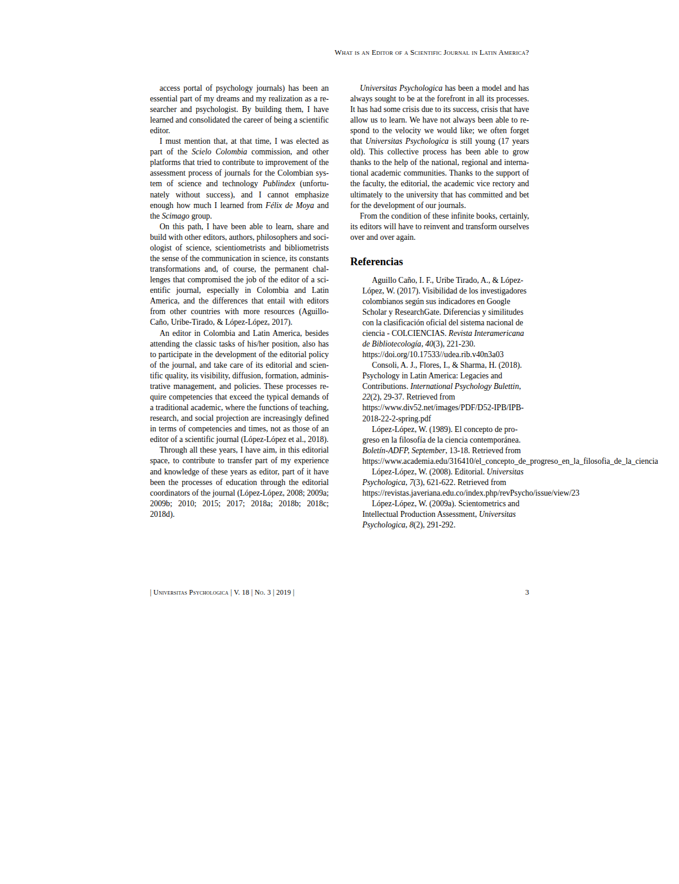What is an Editor of a Scientific Journal in Latin America?
access portal of psychology journals) has been an essential part of my dreams and my realization as a researcher and psychologist. By building them, I have learned and consolidated the career of being a scientific editor.
I must mention that, at that time, I was elected as part of the Scielo Colombia commission, and other platforms that tried to contribute to improvement of the assessment process of journals for the Colombian system of science and technology Publindex (unfortunately without success), and I cannot emphasize enough how much I learned from Félix de Moya and the Scimago group.
On this path, I have been able to learn, share and build with other editors, authors, philosophers and sociologist of science, scientiometrists and bibliometrists the sense of the communication in science, its constants transformations and, of course, the permanent challenges that compromised the job of the editor of a scientific journal, especially in Colombia and Latin America, and the differences that entail with editors from other countries with more resources (Aguillo-Caño, Uribe-Tirado, & López-López, 2017).
An editor in Colombia and Latin America, besides attending the classic tasks of his/her position, also has to participate in the development of the editorial policy of the journal, and take care of its editorial and scientific quality, its visibility, diffusion, formation, administrative management, and policies. These processes require competencies that exceed the typical demands of a traditional academic, where the functions of teaching, research, and social projection are increasingly defined in terms of competencies and times, not as those of an editor of a scientific journal (López-López et al., 2018).
Through all these years, I have aim, in this editorial space, to contribute to transfer part of my experience and knowledge of these years as editor, part of it have been the processes of education through the editorial coordinators of the journal (López-López, 2008; 2009a; 2009b; 2010; 2015; 2017; 2018a; 2018b; 2018c; 2018d).
Universitas Psychologica has been a model and has always sought to be at the forefront in all its processes. It has had some crisis due to its success, crisis that have allow us to learn. We have not always been able to respond to the velocity we would like; we often forget that Universitas Psychologica is still young (17 years old). This collective process has been able to grow thanks to the help of the national, regional and international academic communities. Thanks to the support of the faculty, the editorial, the academic vice rectory and ultimately to the university that has committed and bet for the development of our journals.
From the condition of these infinite books, certainly, its editors will have to reinvent and transform ourselves over and over again.
Referencias
Aguillo Caño, I. F., Uribe Tirado, A., & López-López, W. (2017). Visibilidad de los investigadores colombianos según sus indicadores en Google Scholar y ResearchGate. Diferencias y similitudes con la clasificación oficial del sistema nacional de ciencia - COLCIENCIAS. Revista Interamericana de Bibliotecología, 40(3), 221-230. https://doi.org/10.17533//udea.rib.v40n3a03
Consoli, A. J., Flores, I., & Sharma, H. (2018). Psychology in Latin America: Legacies and Contributions. International Psychology Bulettin, 22(2), 29-37. Retrieved from https://www.div52.net/images/PDF/D52-IPB/IPB-2018-22-2-spring.pdf
López-López, W. (1989). El concepto de progreso en la filosofía de la ciencia contemporánea. Boletín-ADFP, September, 13-18. Retrieved from https://www.academia.edu/316410/el_concepto_de_progreso_en_la_filosofia_de_la_ciencia
López-López, W. (2008). Editorial. Universitas Psychologica, 7(3), 621-622. Retrieved from https://revistas.javeriana.edu.co/index.php/revPsycho/issue/view/23
López-López, W. (2009a). Scientometrics and Intellectual Production Assessment, Universitas Psychologica, 8(2), 291-292.
| Universitas Psychologica | V. 18 | No. 3 | 2019 |
3